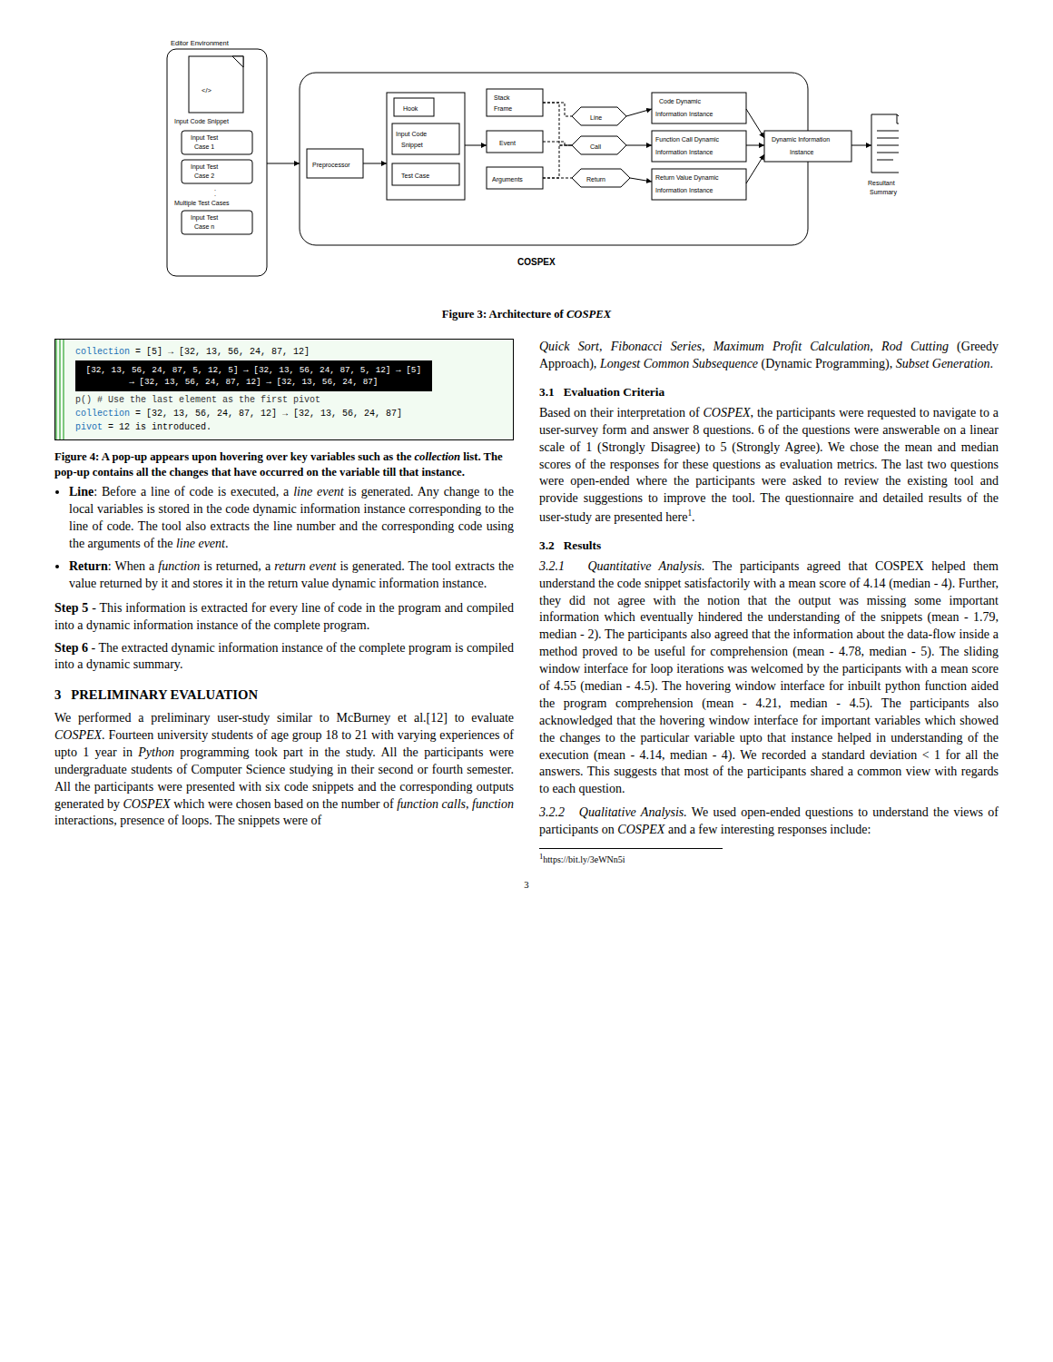Editor Environment </> Input Code Snippet Input Test Case 1 Input Test Case 2 . . Multiple Test Cases Input Test Case n COSPEX Preprocessor Hook Input Code Snippet Test Case Stack Frame Event Arguments Line Call Return Code Dynamic Information Instance Function Call Dynamic Information Instance Return Value Dynamic Information Instance Dynamic Information Instance Resultant Summary
Figure 3: Architecture of COSPEX
collection = [5] → [32, 13, 56, 24, 87, 12]
[32, 13, 56, 24, 87, 5, 12, 5] → [32, 13, 56, 24, 87, 5, 12] → [5] → [32, 13, 56, 24, 87, 12] → [32, 13, 56, 24, 87]
p() # Use the last element as the first pivot
collection = [32, 13, 56, 24, 87, 12] → [32, 13, 56, 24, 87]
pivot = 12 is introduced.
Figure 4: A pop-up appears upon hovering over key variables such as the collection list. The pop-up contains all the changes that have occurred on the variable till that instance.
Line: Before a line of code is executed, a line event is generated. Any change to the local variables is stored in the code dynamic information instance corresponding to the line of code. The tool also extracts the line number and the corresponding code using the arguments of the line event.
Return: When a function is returned, a return event is generated. The tool extracts the value returned by it and stores it in the return value dynamic information instance.
Step 5 - This information is extracted for every line of code in the program and compiled into a dynamic information instance of the complete program.
Step 6 - The extracted dynamic information instance of the complete program is compiled into a dynamic summary.
3 PRELIMINARY EVALUATION
We performed a preliminary user-study similar to McBurney et al.[12] to evaluate COSPEX. Fourteen university students of age group 18 to 21 with varying experiences of upto 1 year in Python programming took part in the study. All the participants were undergraduate students of Computer Science studying in their second or fourth semester. All the participants were presented with six code snippets and the corresponding outputs generated by COSPEX which were chosen based on the number of function calls, function interactions, presence of loops. The snippets were of
Quick Sort, Fibonacci Series, Maximum Profit Calculation, Rod Cutting (Greedy Approach), Longest Common Subsequence (Dynamic Programming), Subset Generation.
3.1 Evaluation Criteria
Based on their interpretation of COSPEX, the participants were requested to navigate to a user-survey form and answer 8 questions. 6 of the questions were answerable on a linear scale of 1 (Strongly Disagree) to 5 (Strongly Agree). We chose the mean and median scores of the responses for these questions as evaluation metrics. The last two questions were open-ended where the participants were asked to review the existing tool and provide suggestions to improve the tool. The questionnaire and detailed results of the user-study are presented here1.
3.2 Results
3.2.1 Quantitative Analysis. The participants agreed that COSPEX helped them understand the code snippet satisfactorily with a mean score of 4.14 (median - 4). Further, they did not agree with the notion that the output was missing some important information which eventually hindered the understanding of the snippets (mean - 1.79, median - 2). The participants also agreed that the information about the data-flow inside a method proved to be useful for comprehension (mean - 4.78, median - 5). The sliding window interface for loop iterations was welcomed by the participants with a mean score of 4.55 (median - 4.5). The hovering window interface for inbuilt python function aided the program comprehension (mean - 4.21, median - 4.5). The participants also acknowledged that the hovering window interface for important variables which showed the changes to the particular variable upto that instance helped in understanding of the execution (mean - 4.14, median - 4). We recorded a standard deviation < 1 for all the answers. This suggests that most of the participants shared a common view with regards to each question.
3.2.2 Qualitative Analysis. We used open-ended questions to understand the views of participants on COSPEX and a few interesting responses include:
1https://bit.ly/3eWNn5i
3